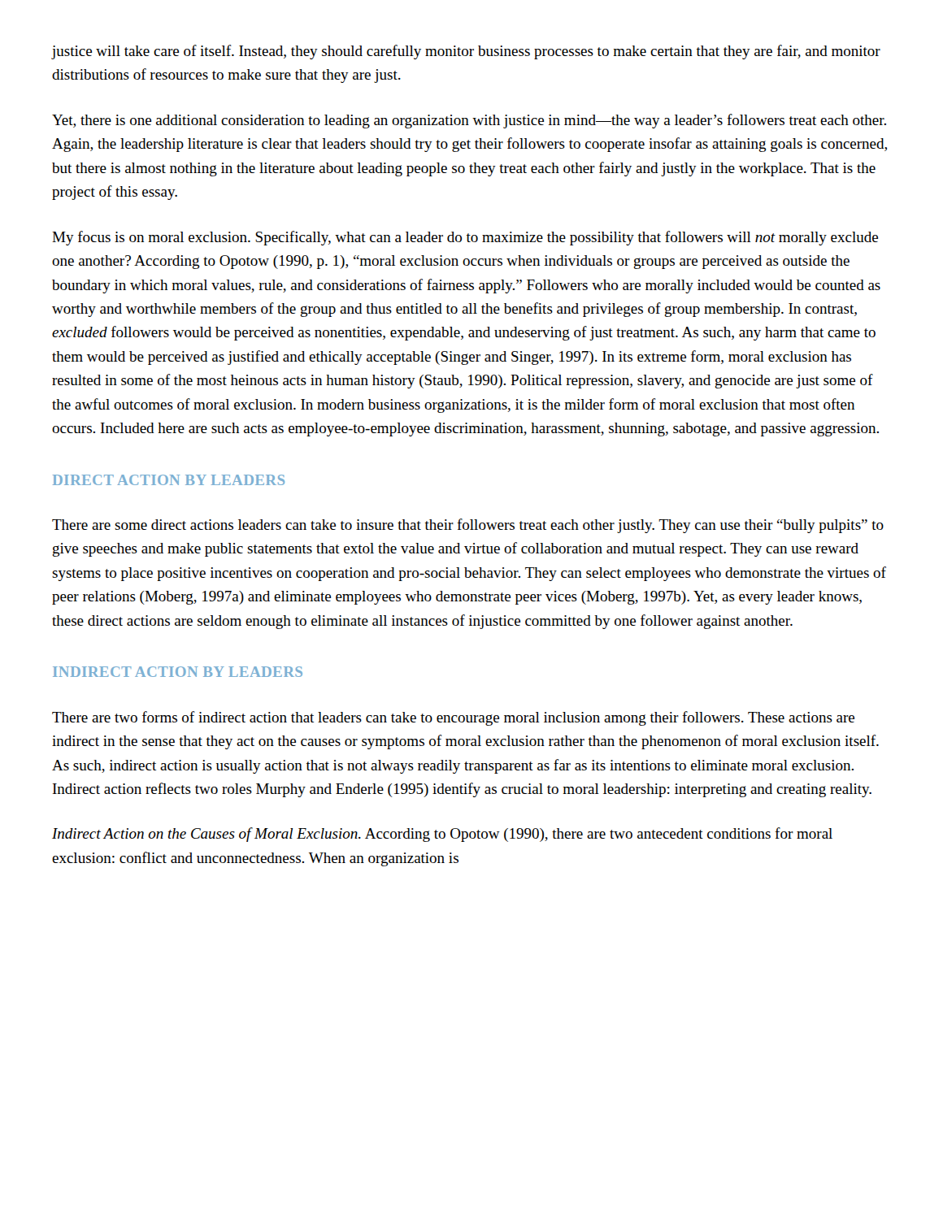justice will take care of itself. Instead, they should carefully monitor business processes to make certain that they are fair, and monitor distributions of resources to make sure that they are just.
Yet, there is one additional consideration to leading an organization with justice in mind—the way a leader’s followers treat each other. Again, the leadership literature is clear that leaders should try to get their followers to cooperate insofar as attaining goals is concerned, but there is almost nothing in the literature about leading people so they treat each other fairly and justly in the workplace. That is the project of this essay.
My focus is on moral exclusion. Specifically, what can a leader do to maximize the possibility that followers will not morally exclude one another? According to Opotow (1990, p. 1), “moral exclusion occurs when individuals or groups are perceived as outside the boundary in which moral values, rule, and considerations of fairness apply.” Followers who are morally included would be counted as worthy and worthwhile members of the group and thus entitled to all the benefits and privileges of group membership. In contrast, excluded followers would be perceived as nonentities, expendable, and undeserving of just treatment. As such, any harm that came to them would be perceived as justified and ethically acceptable (Singer and Singer, 1997). In its extreme form, moral exclusion has resulted in some of the most heinous acts in human history (Staub, 1990). Political repression, slavery, and genocide are just some of the awful outcomes of moral exclusion. In modern business organizations, it is the milder form of moral exclusion that most often occurs. Included here are such acts as employee-to-employee discrimination, harassment, shunning, sabotage, and passive aggression.
Direct Action by Leaders
There are some direct actions leaders can take to insure that their followers treat each other justly. They can use their “bully pulpits” to give speeches and make public statements that extol the value and virtue of collaboration and mutual respect. They can use reward systems to place positive incentives on cooperation and pro-social behavior. They can select employees who demonstrate the virtues of peer relations (Moberg, 1997a) and eliminate employees who demonstrate peer vices (Moberg, 1997b). Yet, as every leader knows, these direct actions are seldom enough to eliminate all instances of injustice committed by one follower against another.
Indirect Action by Leaders
There are two forms of indirect action that leaders can take to encourage moral inclusion among their followers. These actions are indirect in the sense that they act on the causes or symptoms of moral exclusion rather than the phenomenon of moral exclusion itself. As such, indirect action is usually action that is not always readily transparent as far as its intentions to eliminate moral exclusion. Indirect action reflects two roles Murphy and Enderle (1995) identify as crucial to moral leadership: interpreting and creating reality.
Indirect Action on the Causes of Moral Exclusion. According to Opotow (1990), there are two antecedent conditions for moral exclusion: conflict and unconnectedness. When an organization is